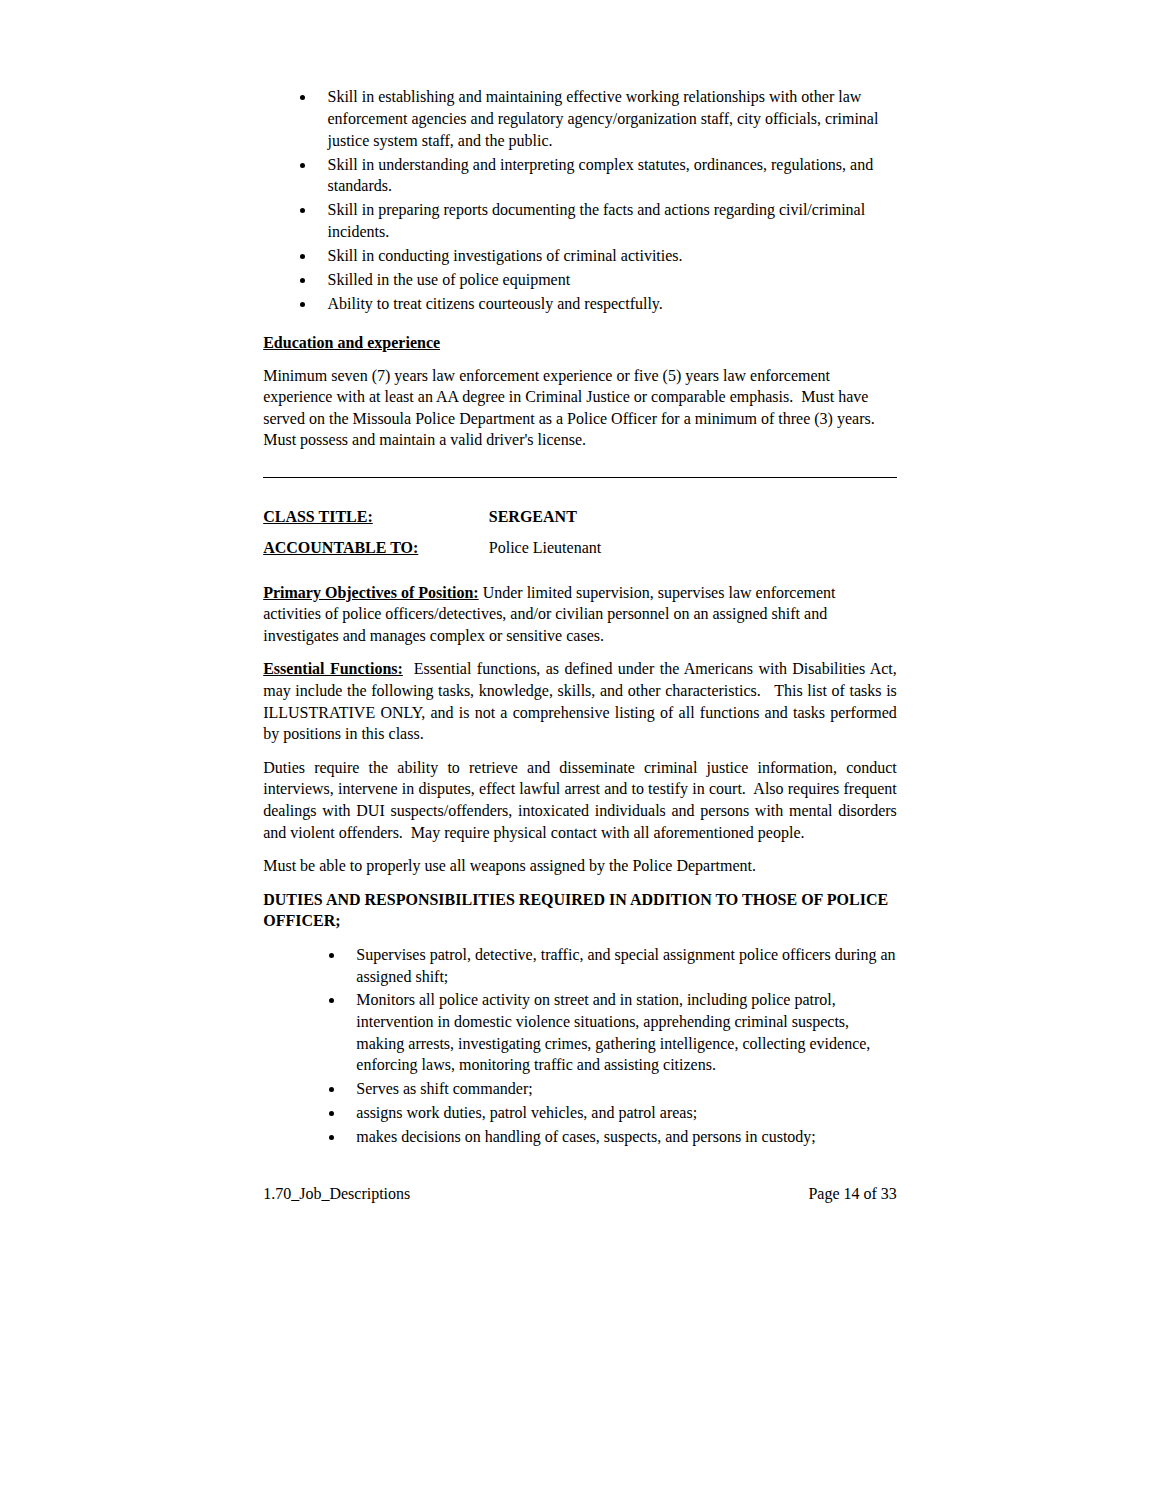Skill in establishing and maintaining effective working relationships with other law enforcement agencies and regulatory agency/organization staff, city officials, criminal justice system staff, and the public.
Skill in understanding and interpreting complex statutes, ordinances, regulations, and standards.
Skill in preparing reports documenting the facts and actions regarding civil/criminal incidents.
Skill in conducting investigations of criminal activities.
Skilled in the use of police equipment
Ability to treat citizens courteously and respectfully.
Education and experience
Minimum seven (7) years law enforcement experience or five (5) years law enforcement experience with at least an AA degree in Criminal Justice or comparable emphasis. Must have served on the Missoula Police Department as a Police Officer for a minimum of three (3) years. Must possess and maintain a valid driver's license.
| CLASS TITLE: | SERGEANT |
| ACCOUNTABLE TO: | Police Lieutenant |
Primary Objectives of Position: Under limited supervision, supervises law enforcement activities of police officers/detectives, and/or civilian personnel on an assigned shift and investigates and manages complex or sensitive cases.
Essential Functions: Essential functions, as defined under the Americans with Disabilities Act, may include the following tasks, knowledge, skills, and other characteristics. This list of tasks is ILLUSTRATIVE ONLY, and is not a comprehensive listing of all functions and tasks performed by positions in this class.
Duties require the ability to retrieve and disseminate criminal justice information, conduct interviews, intervene in disputes, effect lawful arrest and to testify in court. Also requires frequent dealings with DUI suspects/offenders, intoxicated individuals and persons with mental disorders and violent offenders. May require physical contact with all aforementioned people.
Must be able to properly use all weapons assigned by the Police Department.
DUTIES AND RESPONSIBILITIES REQUIRED IN ADDITION TO THOSE OF POLICE OFFICER;
Supervises patrol, detective, traffic, and special assignment police officers during an assigned shift;
Monitors all police activity on street and in station, including police patrol, intervention in domestic violence situations, apprehending criminal suspects, making arrests, investigating crimes, gathering intelligence, collecting evidence, enforcing laws, monitoring traffic and assisting citizens.
Serves as shift commander;
assigns work duties, patrol vehicles, and patrol areas;
makes decisions on handling of cases, suspects, and persons in custody;
1.70_Job_Descriptions Page 14 of 33